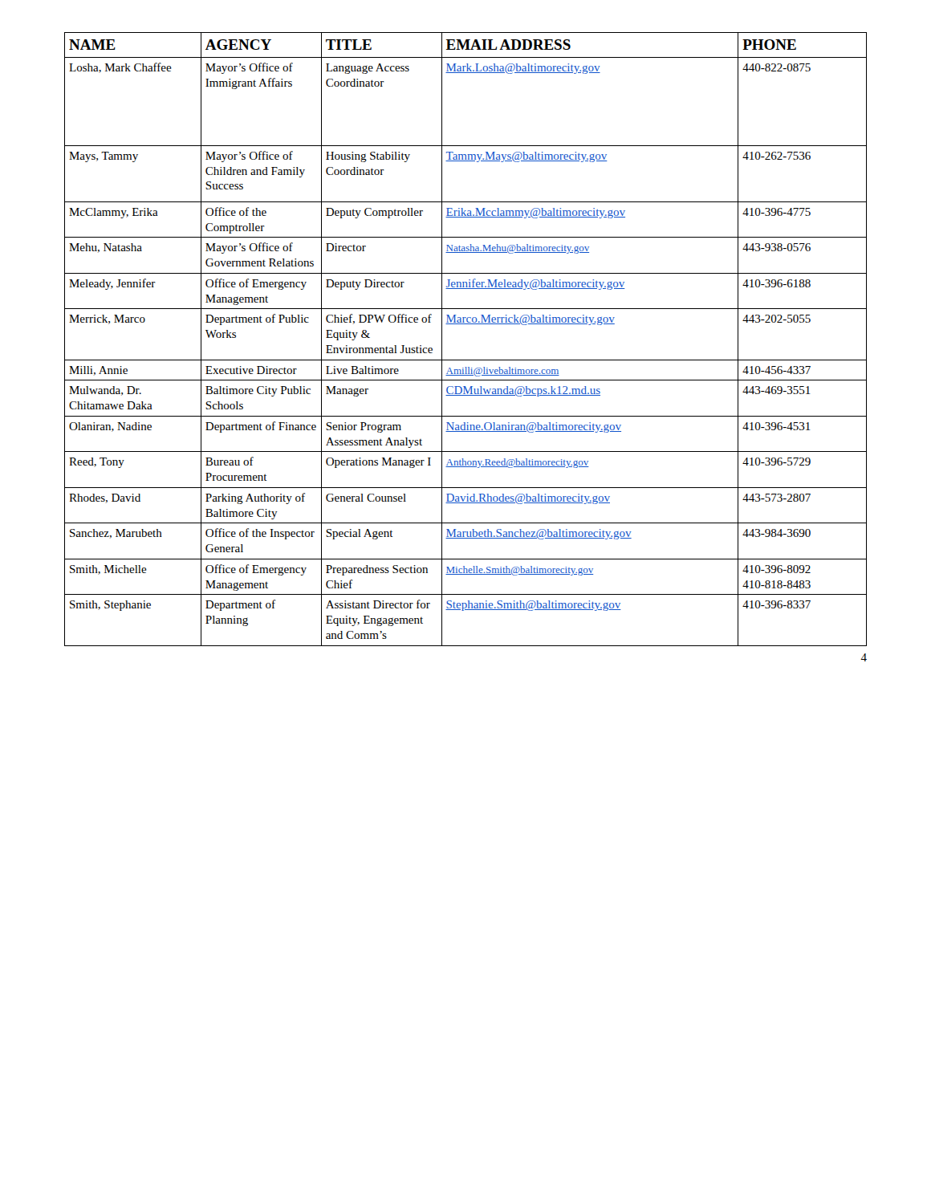| NAME | AGENCY | TITLE | EMAIL ADDRESS | PHONE |
| --- | --- | --- | --- | --- |
| Losha, Mark Chaffee | Mayor’s Office of Immigrant Affairs | Language Access Coordinator | Mark.Losha@baltimorecity.gov | 440-822-0875 |
| Mays, Tammy | Mayor’s Office of Children and Family Success | Housing Stability Coordinator | Tammy.Mays@baltimorecity.gov | 410-262-7536 |
| McClammy, Erika | Office of the Comptroller | Deputy Comptroller | Erika.Mcclammy@baltimorecity.gov | 410-396-4775 |
| Mehu, Natasha | Mayor’s Office of Government Relations | Director | Natasha.Mehu@baltimorecity.gov | 443-938-0576 |
| Meleady, Jennifer | Office of Emergency Management | Deputy Director | Jennifer.Meleady@baltimorecity.gov | 410-396-6188 |
| Merrick, Marco | Department of Public Works | Chief, DPW Office of Equity & Environmental Justice | Marco.Merrick@baltimorecity.gov | 443-202-5055 |
| Milli, Annie | Executive Director | Live Baltimore | Amilli@livebaltimore.com | 410-456-4337 |
| Mulwanda, Dr. Chitamawe Daka | Baltimore City Public Schools | Manager | CDMulwanda@bcps.k12.md.us | 443-469-3551 |
| Olaniran, Nadine | Department of Finance | Senior Program Assessment Analyst | Nadine.Olaniran@baltimorecity.gov | 410-396-4531 |
| Reed, Tony | Bureau of Procurement | Operations Manager I | Anthony.Reed@baltimorecity.gov | 410-396-5729 |
| Rhodes, David | Parking Authority of Baltimore City | General Counsel | David.Rhodes@baltimorecity.gov | 443-573-2807 |
| Sanchez, Marubeth | Office of the Inspector General | Special Agent | Marubeth.Sanchez@baltimorecity.gov | 443-984-3690 |
| Smith, Michelle | Office of Emergency Management | Preparedness Section Chief | Michelle.Smith@baltimorecity.gov | 410-396-8092 410-818-8483 |
| Smith, Stephanie | Department of Planning | Assistant Director for Equity, Engagement and Comm’s | Stephanie.Smith@baltimorecity.gov | 410-396-8337 |
4